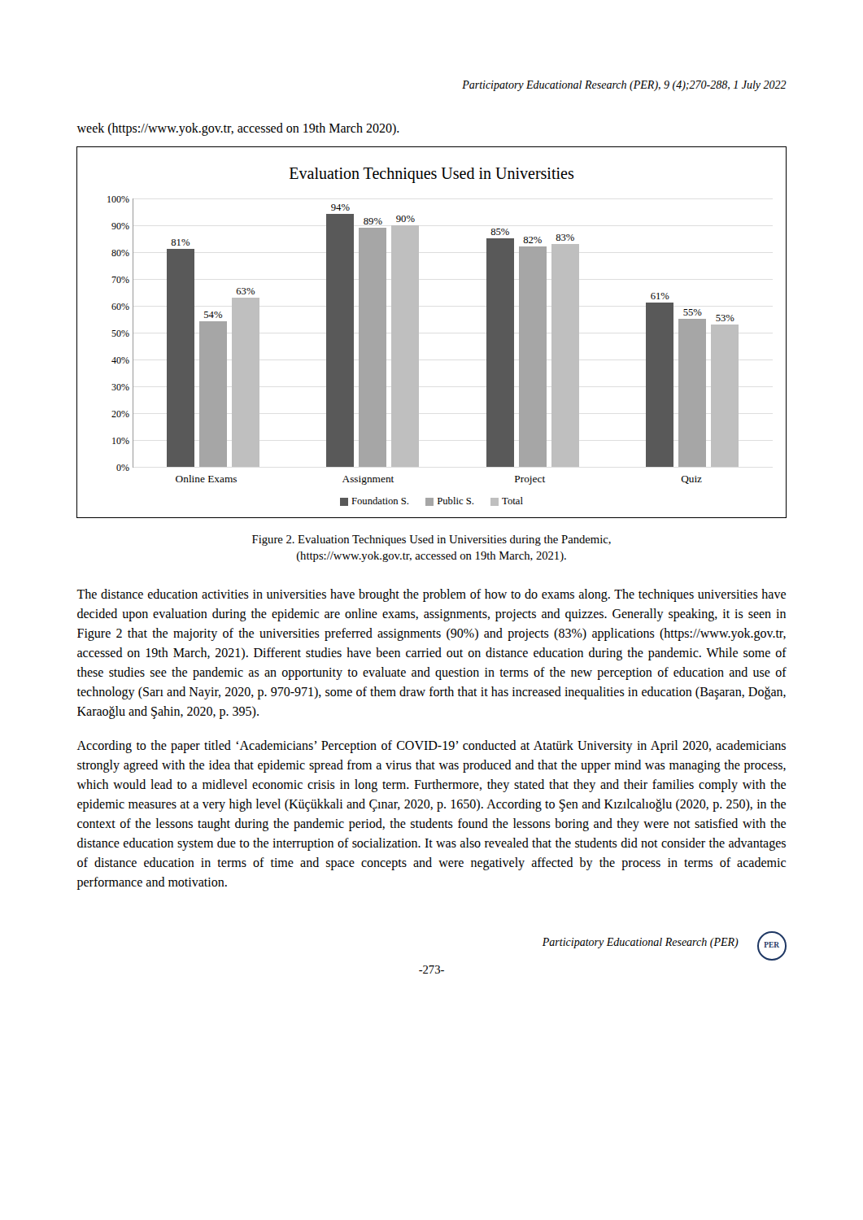Participatory Educational Research (PER), 9 (4);270-288, 1 July 2022
week (https://www.yok.gov.tr, accessed on 19th March 2020).
Evaluation Techniques Used in Universities
100%
90%
80%
70%
60%
50%
40%
30%
20%
10%
0%
81%
54%
63%
94%
89%
90%
85%
82%
83%
61%
55%
53%
Online Exams
Assignment
Project
Quiz
Foundation S.
Public S.
Total
Figure 2. Evaluation Techniques Used in Universities during the Pandemic,
(https://www.yok.gov.tr, accessed on 19th March, 2021).
The distance education activities in universities have brought the problem of how to do exams along. The techniques universities have decided upon evaluation during the epidemic are online exams, assignments, projects and quizzes. Generally speaking, it is seen in Figure 2 that the majority of the universities preferred assignments (90%) and projects (83%) applications (https://www.yok.gov.tr, accessed on 19th March, 2021). Different studies have been carried out on distance education during the pandemic. While some of these studies see the pandemic as an opportunity to evaluate and question in terms of the new perception of education and use of technology (Sarı and Nayir, 2020, p. 970-971), some of them draw forth that it has increased inequalities in education (Başaran, Doğan, Karaoğlu and Şahin, 2020, p. 395).
According to the paper titled ‘Academicians’ Perception of COVID-19’ conducted at Atatürk University in April 2020, academicians strongly agreed with the idea that epidemic spread from a virus that was produced and that the upper mind was managing the process, which would lead to a midlevel economic crisis in long term. Furthermore, they stated that they and their families comply with the epidemic measures at a very high level (Küçükkali and Çınar, 2020, p. 1650). According to Şen and Kızılcalıoğlu (2020, p. 250), in the context of the lessons taught during the pandemic period, the students found the lessons boring and they were not satisfied with the distance education system due to the interruption of socialization. It was also revealed that the students did not consider the advantages of distance education in terms of time and space concepts and were negatively affected by the process in terms of academic performance and motivation.
Participatory Educational Research (PER)
PER
-273-